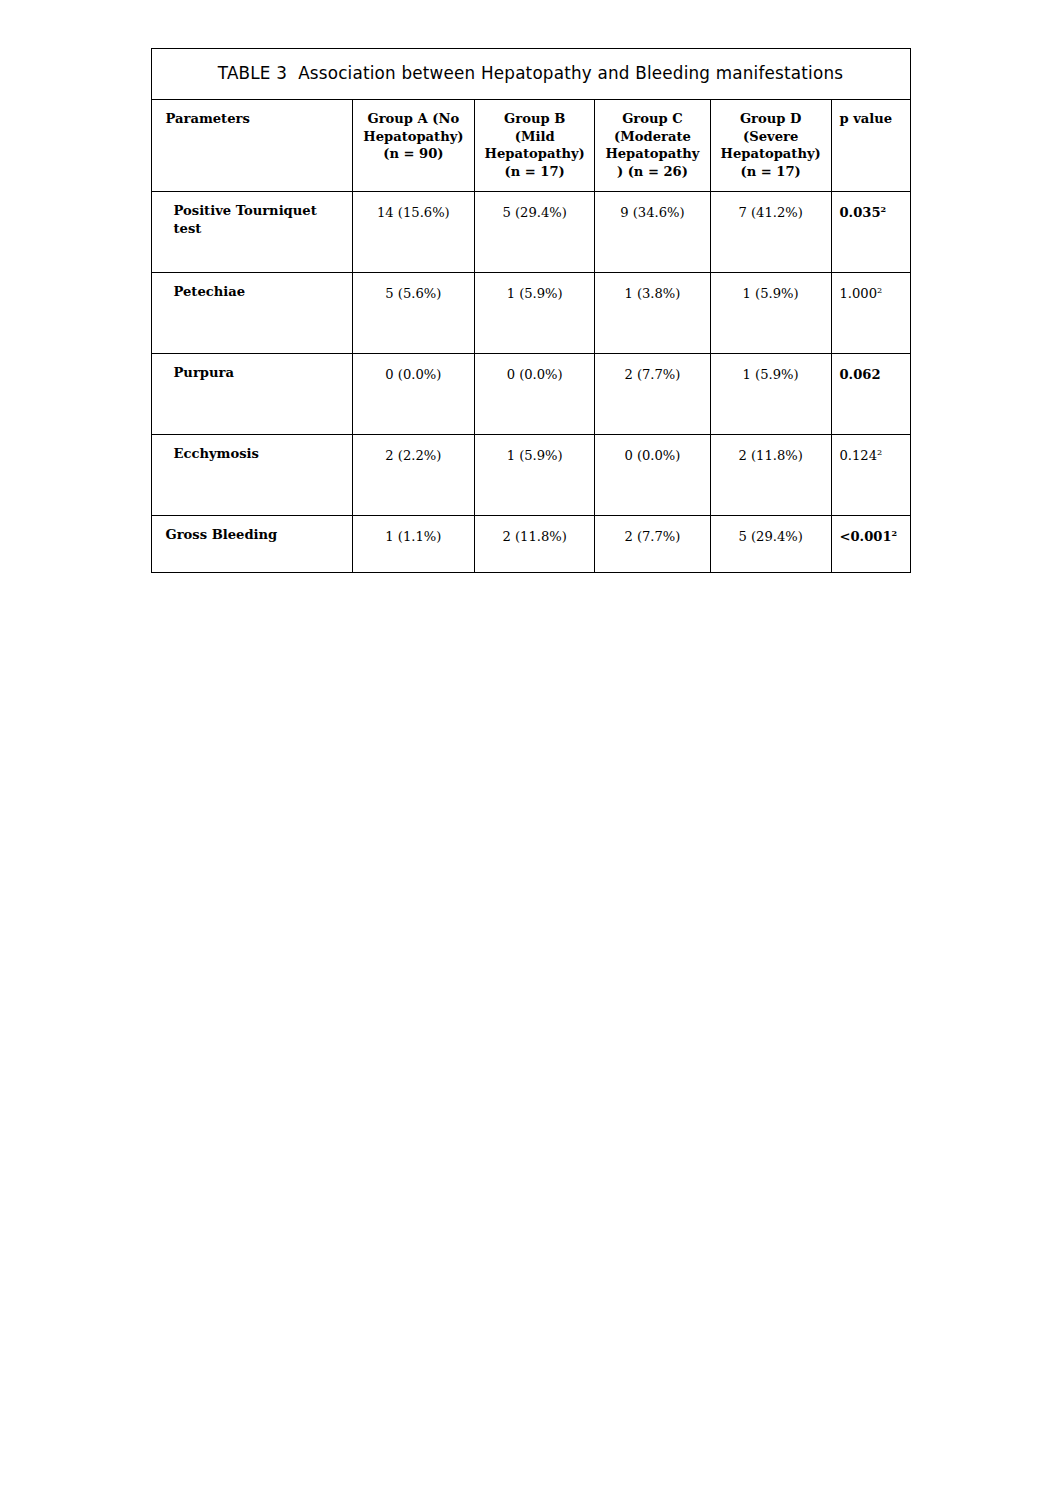TABLE 3 Association between Hepatopathy and Bleeding manifestations
| Parameters | Group A (No Hepatopathy) (n = 90) | Group B (Mild Hepatopathy) (n = 17) | Group C (Moderate Hepatopathy ) (n = 26) | Group D (Severe Hepatopathy) (n = 17) | p value |
| --- | --- | --- | --- | --- | --- |
| Positive Tourniquet test | 14 (15.6%) | 5 (29.4%) | 9 (34.6%) | 7 (41.2%) | 0.035 2 |
| Petechiae | 5 (5.6%) | 1 (5.9%) | 1 (3.8%) | 1 (5.9%) | 1.000 2 |
| Purpura | 0 (0.0%) | 0 (0.0%) | 2 (7.7%) | 1 (5.9%) | 0.062 |
| Ecchymosis | 2 (2.2%) | 1 (5.9%) | 0 (0.0%) | 2 (11.8%) | 0.124 2 |
| Gross Bleeding | 1 (1.1%) | 2 (11.8%) | 2 (7.7%) | 5 (29.4%) | <0.001 2 |